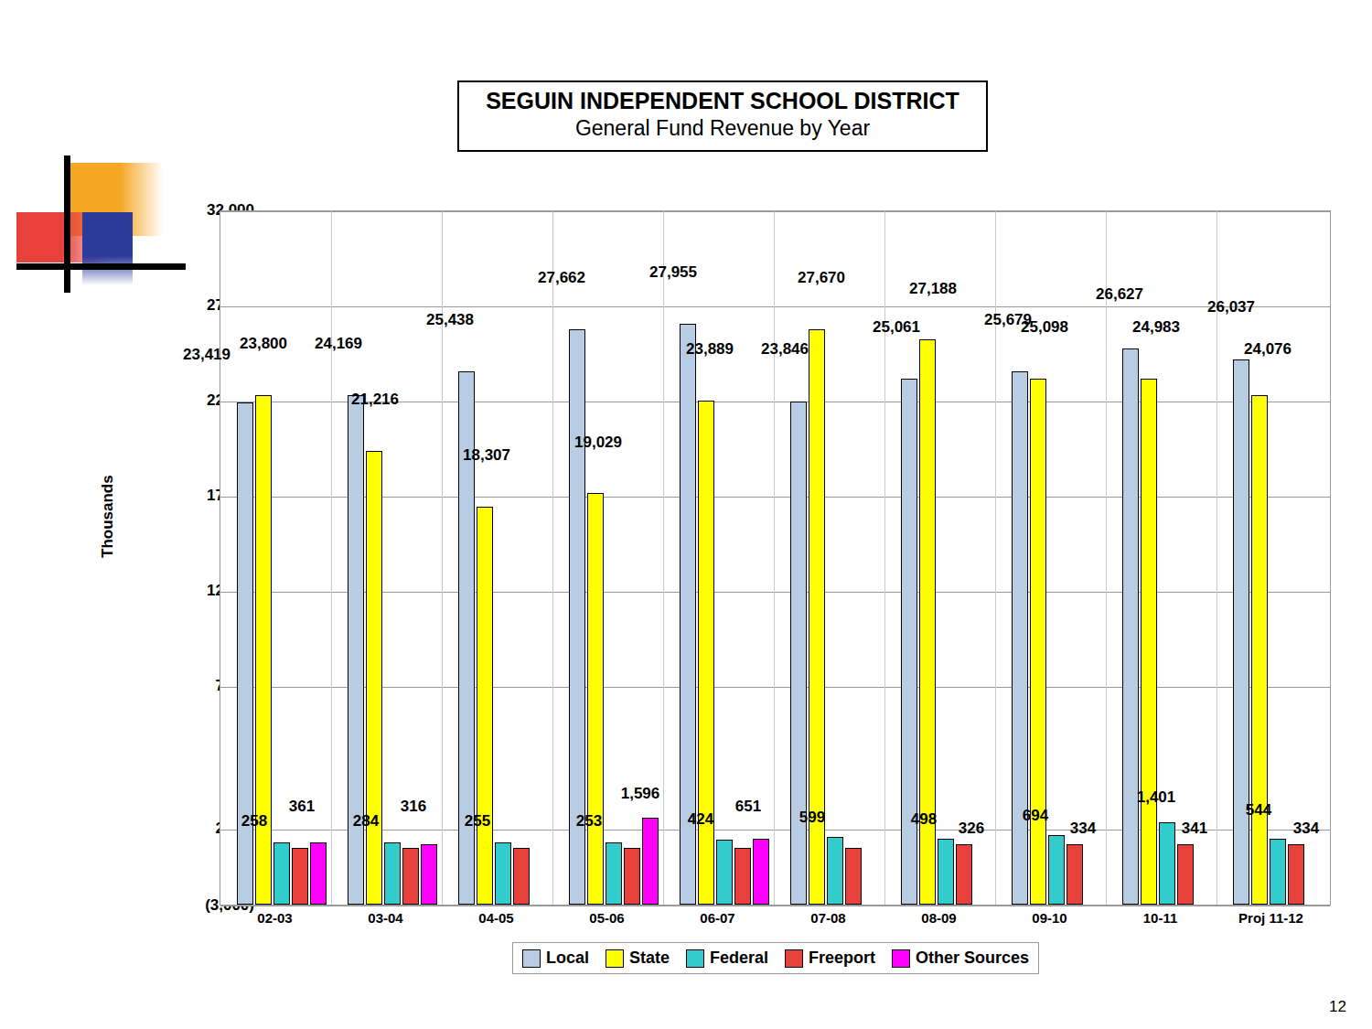SEGUIN INDEPENDENT SCHOOL DISTRICT
General Fund Revenue by Year
Thousands
32,000
27,000
22,000
17,000
12,000
7,000
2,000
(3,000)
23,419
23,800
258
361
24,169
21,216
284
316
25,438
18,307
255
27,662
19,029
253
1,596
27,955
23,889
424
651
23,846
27,670
599
25,061
27,188
498
326
25,679
25,098
694
334
26,627
24,983
1,401
341
26,037
24,076
544
334
02-03
03-04
04-05
05-06
06-07
07-08
08-09
09-10
10-11
Proj 11-12
Local State Federal Freeport Other Sources
12